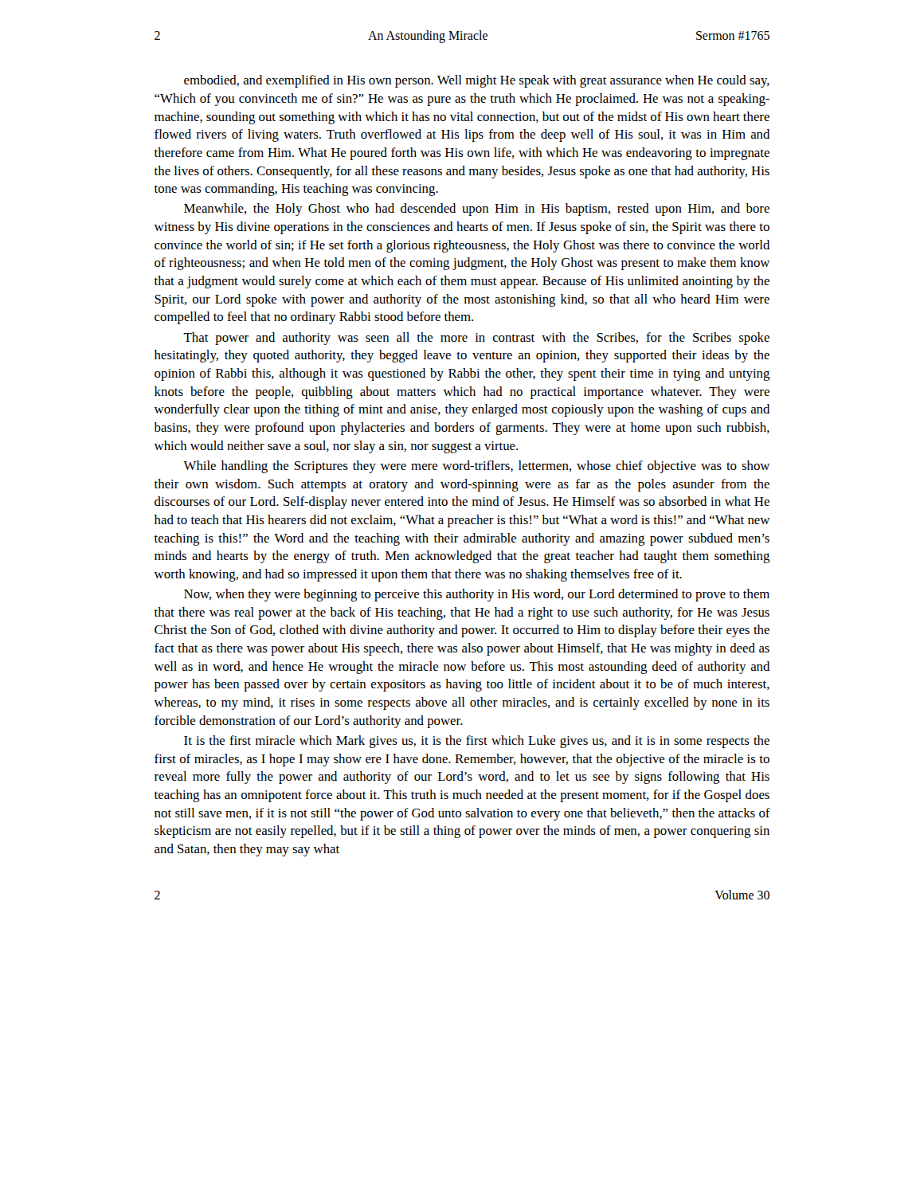2 An Astounding Miracle Sermon #1765
embodied, and exemplified in His own person. Well might He speak with great assurance when He could say, “Which of you convinceth me of sin?” He was as pure as the truth which He proclaimed. He was not a speaking-machine, sounding out something with which it has no vital connection, but out of the midst of His own heart there flowed rivers of living waters. Truth overflowed at His lips from the deep well of His soul, it was in Him and therefore came from Him. What He poured forth was His own life, with which He was endeavoring to impregnate the lives of others. Consequently, for all these reasons and many besides, Jesus spoke as one that had authority, His tone was commanding, His teaching was convincing.
Meanwhile, the Holy Ghost who had descended upon Him in His baptism, rested upon Him, and bore witness by His divine operations in the consciences and hearts of men. If Jesus spoke of sin, the Spirit was there to convince the world of sin; if He set forth a glorious righteousness, the Holy Ghost was there to convince the world of righteousness; and when He told men of the coming judgment, the Holy Ghost was present to make them know that a judgment would surely come at which each of them must appear. Because of His unlimited anointing by the Spirit, our Lord spoke with power and authority of the most astonishing kind, so that all who heard Him were compelled to feel that no ordinary Rabbi stood before them.
That power and authority was seen all the more in contrast with the Scribes, for the Scribes spoke hesitatingly, they quoted authority, they begged leave to venture an opinion, they supported their ideas by the opinion of Rabbi this, although it was questioned by Rabbi the other, they spent their time in tying and untying knots before the people, quibbling about matters which had no practical importance whatever. They were wonderfully clear upon the tithing of mint and anise, they enlarged most copiously upon the washing of cups and basins, they were profound upon phylacteries and borders of garments. They were at home upon such rubbish, which would neither save a soul, nor slay a sin, nor suggest a virtue.
While handling the Scriptures they were mere word-triflers, lettermen, whose chief objective was to show their own wisdom. Such attempts at oratory and word-spinning were as far as the poles asunder from the discourses of our Lord. Self-display never entered into the mind of Jesus. He Himself was so absorbed in what He had to teach that His hearers did not exclaim, “What a preacher is this!” but “What a word is this!” and “What new teaching is this!” the Word and the teaching with their admirable authority and amazing power subdued men’s minds and hearts by the energy of truth. Men acknowledged that the great teacher had taught them something worth knowing, and had so impressed it upon them that there was no shaking themselves free of it.
Now, when they were beginning to perceive this authority in His word, our Lord determined to prove to them that there was real power at the back of His teaching, that He had a right to use such authority, for He was Jesus Christ the Son of God, clothed with divine authority and power. It occurred to Him to display before their eyes the fact that as there was power about His speech, there was also power about Himself, that He was mighty in deed as well as in word, and hence He wrought the miracle now before us. This most astounding deed of authority and power has been passed over by certain expositors as having too little of incident about it to be of much interest, whereas, to my mind, it rises in some respects above all other miracles, and is certainly excelled by none in its forcible demonstration of our Lord’s authority and power.
It is the first miracle which Mark gives us, it is the first which Luke gives us, and it is in some respects the first of miracles, as I hope I may show ere I have done. Remember, however, that the objective of the miracle is to reveal more fully the power and authority of our Lord’s word, and to let us see by signs following that His teaching has an omnipotent force about it. This truth is much needed at the present moment, for if the Gospel does not still save men, if it is not still “the power of God unto salvation to every one that believeth,” then the attacks of skepticism are not easily repelled, but if it be still a thing of power over the minds of men, a power conquering sin and Satan, then they may say what
2 Volume 30